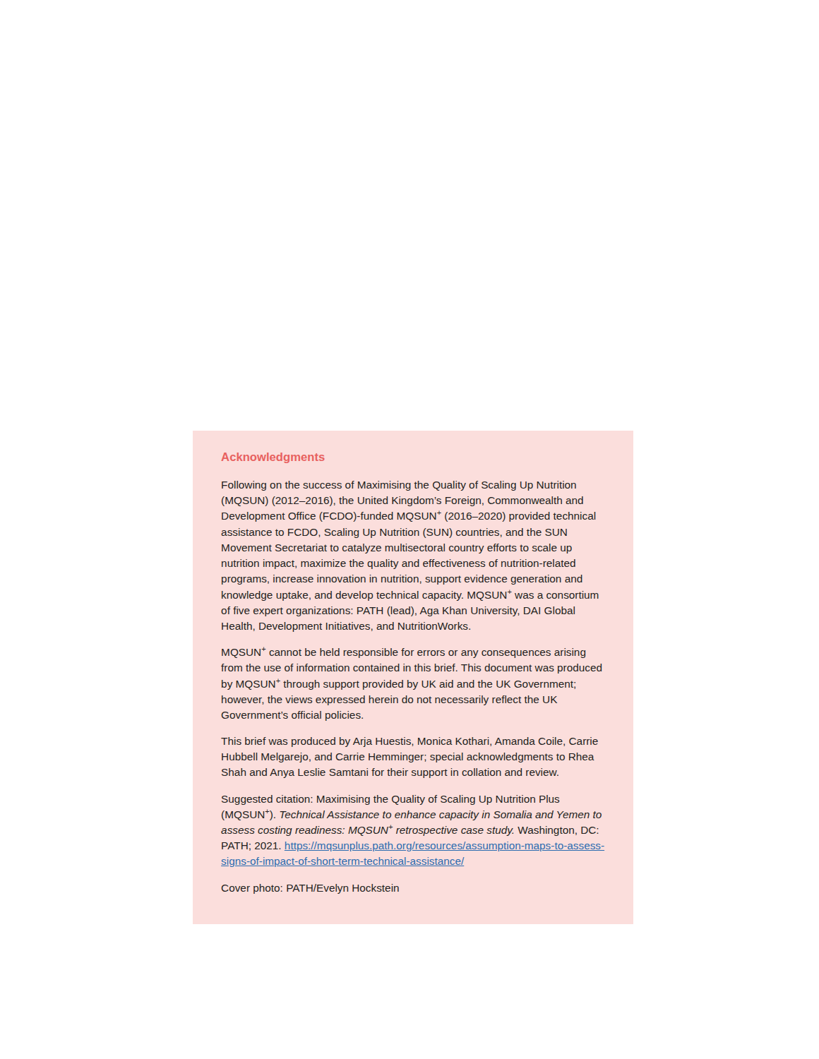Acknowledgments
Following on the success of Maximising the Quality of Scaling Up Nutrition (MQSUN) (2012–2016), the United Kingdom’s Foreign, Commonwealth and Development Office (FCDO)-funded MQSUN+ (2016–2020) provided technical assistance to FCDO, Scaling Up Nutrition (SUN) countries, and the SUN Movement Secretariat to catalyze multisectoral country efforts to scale up nutrition impact, maximize the quality and effectiveness of nutrition-related programs, increase innovation in nutrition, support evidence generation and knowledge uptake, and develop technical capacity. MQSUN+ was a consortium of five expert organizations: PATH (lead), Aga Khan University, DAI Global Health, Development Initiatives, and NutritionWorks.
MQSUN+ cannot be held responsible for errors or any consequences arising from the use of information contained in this brief. This document was produced by MQSUN+ through support provided by UK aid and the UK Government; however, the views expressed herein do not necessarily reflect the UK Government’s official policies.
This brief was produced by Arja Huestis, Monica Kothari, Amanda Coile, Carrie Hubbell Melgarejo, and Carrie Hemminger; special acknowledgments to Rhea Shah and Anya Leslie Samtani for their support in collation and review.
Suggested citation: Maximising the Quality of Scaling Up Nutrition Plus (MQSUN+). Technical Assistance to enhance capacity in Somalia and Yemen to assess costing readiness: MQSUN+ retrospective case study. Washington, DC: PATH; 2021. https://mqsunplus.path.org/resources/assumption-maps-to-assess-signs-of-impact-of-short-term-technical-assistance/
Cover photo: PATH/Evelyn Hockstein